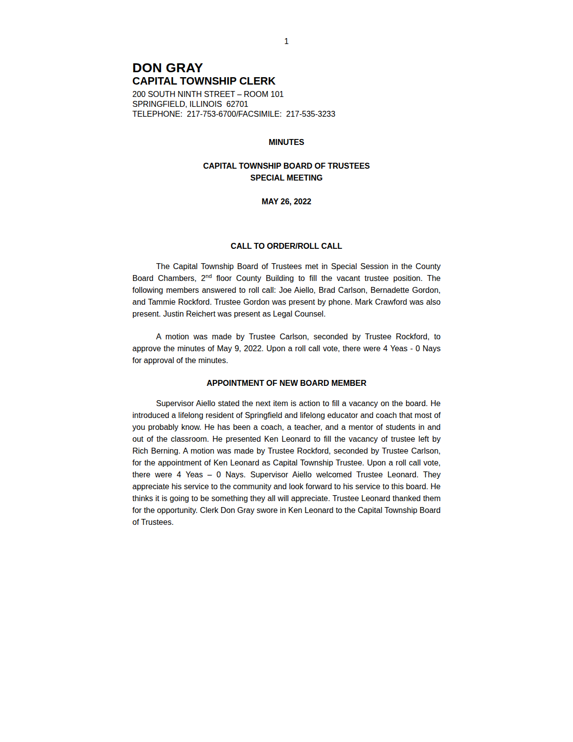1
DON GRAY
CAPITAL TOWNSHIP CLERK
200 SOUTH NINTH STREET – ROOM 101
SPRINGFIELD, ILLINOIS 62701
TELEPHONE: 217-753-6700/FACSIMILE: 217-535-3233
MINUTES
CAPITAL TOWNSHIP BOARD OF TRUSTEES
SPECIAL MEETING
MAY 26, 2022
CALL TO ORDER/ROLL CALL
The Capital Township Board of Trustees met in Special Session in the County Board Chambers, 2nd floor County Building to fill the vacant trustee position. The following members answered to roll call: Joe Aiello, Brad Carlson, Bernadette Gordon, and Tammie Rockford. Trustee Gordon was present by phone. Mark Crawford was also present. Justin Reichert was present as Legal Counsel.
A motion was made by Trustee Carlson, seconded by Trustee Rockford, to approve the minutes of May 9, 2022. Upon a roll call vote, there were 4 Yeas - 0 Nays for approval of the minutes.
APPOINTMENT OF NEW BOARD MEMBER
Supervisor Aiello stated the next item is action to fill a vacancy on the board. He introduced a lifelong resident of Springfield and lifelong educator and coach that most of you probably know. He has been a coach, a teacher, and a mentor of students in and out of the classroom. He presented Ken Leonard to fill the vacancy of trustee left by Rich Berning. A motion was made by Trustee Rockford, seconded by Trustee Carlson, for the appointment of Ken Leonard as Capital Township Trustee. Upon a roll call vote, there were 4 Yeas – 0 Nays. Supervisor Aiello welcomed Trustee Leonard. They appreciate his service to the community and look forward to his service to this board. He thinks it is going to be something they all will appreciate. Trustee Leonard thanked them for the opportunity. Clerk Don Gray swore in Ken Leonard to the Capital Township Board of Trustees.